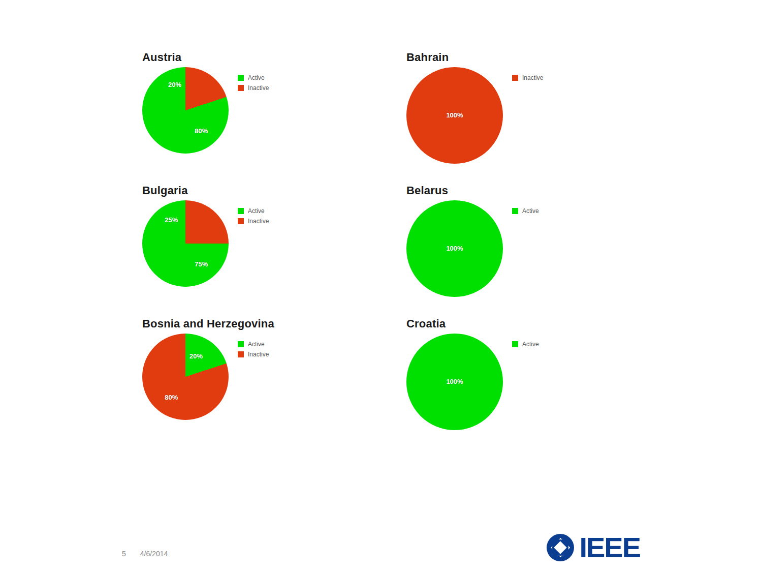Austria
20% 80%
Active
Inactive
Bahrain
100%
Inactive
Bulgaria
25% 75%
Active
Inactive
Belarus
100%
Active
Bosnia and Herzegovina
20% 80%
Active
Inactive
Croatia
100%
Active
5 4/6/2014
IEEE